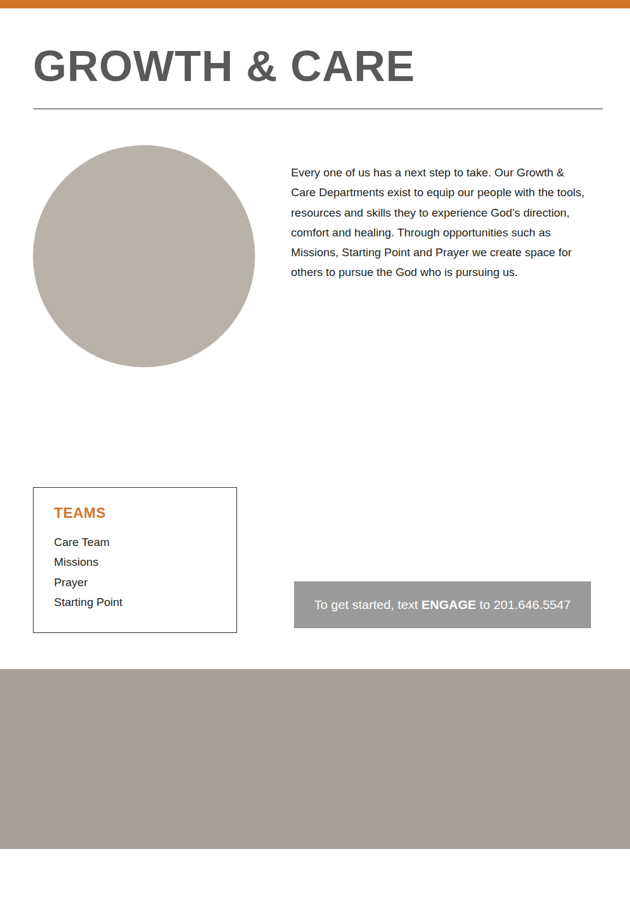Growth & Care
Every one of us has a next step to take. Our Growth & Care Departments exist to equip our people with the tools, resources and skills they to experience God’s direction, comfort and healing. Through opportunities such as Missions, Starting Point and Prayer we create space for others to pursue the God who is pursuing us.
TEAMS
Care Team
Missions
Prayer
Starting Point
To get started, text ENGAGE to 201.646.5547